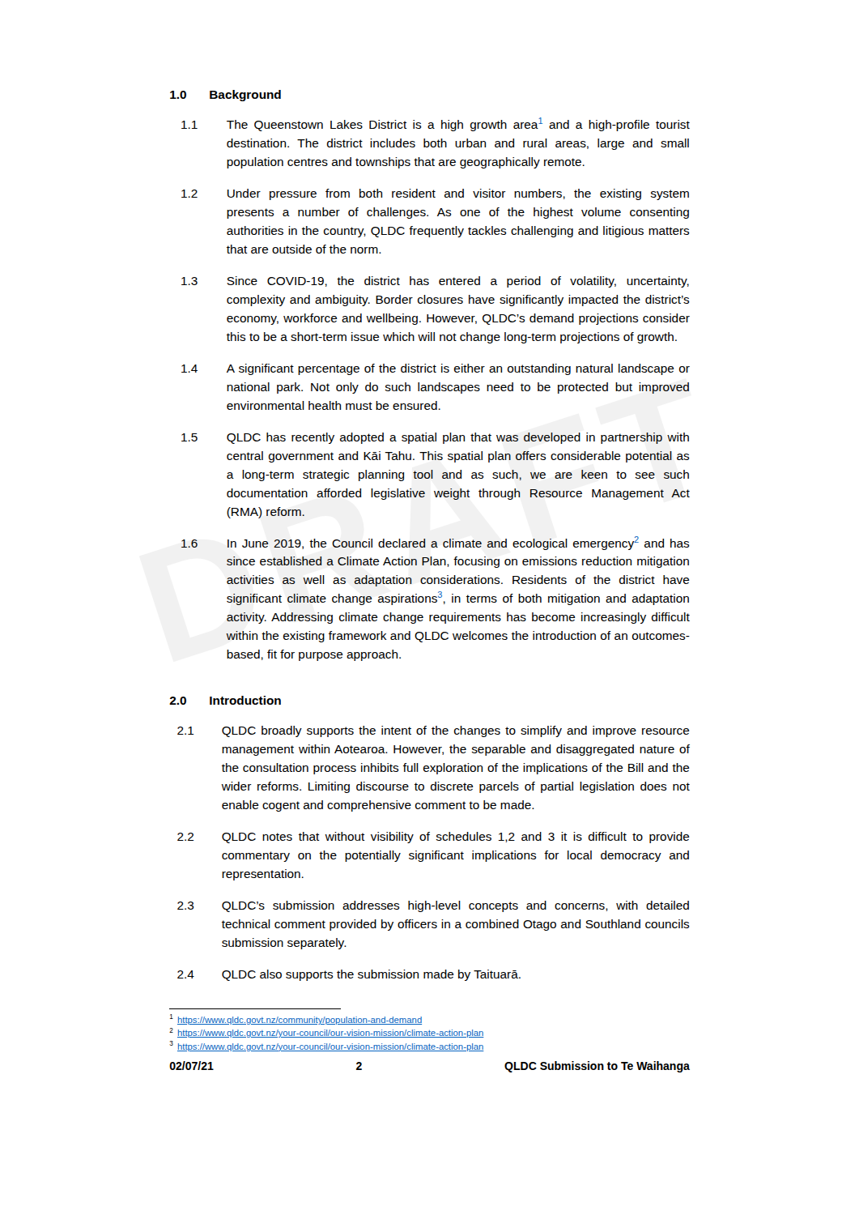DRAFT
1.0 Background
1.1 The Queenstown Lakes District is a high growth area1 and a high-profile tourist destination. The district includes both urban and rural areas, large and small population centres and townships that are geographically remote.
1.2 Under pressure from both resident and visitor numbers, the existing system presents a number of challenges. As one of the highest volume consenting authorities in the country, QLDC frequently tackles challenging and litigious matters that are outside of the norm.
1.3 Since COVID-19, the district has entered a period of volatility, uncertainty, complexity and ambiguity. Border closures have significantly impacted the district’s economy, workforce and wellbeing. However, QLDC’s demand projections consider this to be a short-term issue which will not change long-term projections of growth.
1.4 A significant percentage of the district is either an outstanding natural landscape or national park. Not only do such landscapes need to be protected but improved environmental health must be ensured.
1.5 QLDC has recently adopted a spatial plan that was developed in partnership with central government and Kāi Tahu. This spatial plan offers considerable potential as a long-term strategic planning tool and as such, we are keen to see such documentation afforded legislative weight through Resource Management Act (RMA) reform.
1.6 In June 2019, the Council declared a climate and ecological emergency2 and has since established a Climate Action Plan, focusing on emissions reduction mitigation activities as well as adaptation considerations. Residents of the district have significant climate change aspirations3, in terms of both mitigation and adaptation activity. Addressing climate change requirements has become increasingly difficult within the existing framework and QLDC welcomes the introduction of an outcomes-based, fit for purpose approach.
2.0 Introduction
2.1 QLDC broadly supports the intent of the changes to simplify and improve resource management within Aotearoa. However, the separable and disaggregated nature of the consultation process inhibits full exploration of the implications of the Bill and the wider reforms. Limiting discourse to discrete parcels of partial legislation does not enable cogent and comprehensive comment to be made.
2.2 QLDC notes that without visibility of schedules 1,2 and 3 it is difficult to provide commentary on the potentially significant implications for local democracy and representation.
2.3 QLDC’s submission addresses high-level concepts and concerns, with detailed technical comment provided by officers in a combined Otago and Southland councils submission separately.
2.4 QLDC also supports the submission made by Taituarā.
1 https://www.qldc.govt.nz/community/population-and-demand
2 https://www.qldc.govt.nz/your-council/our-vision-mission/climate-action-plan
3 https://www.qldc.govt.nz/your-council/our-vision-mission/climate-action-plan
02/07/21
2
QLDC Submission to Te Waihanga